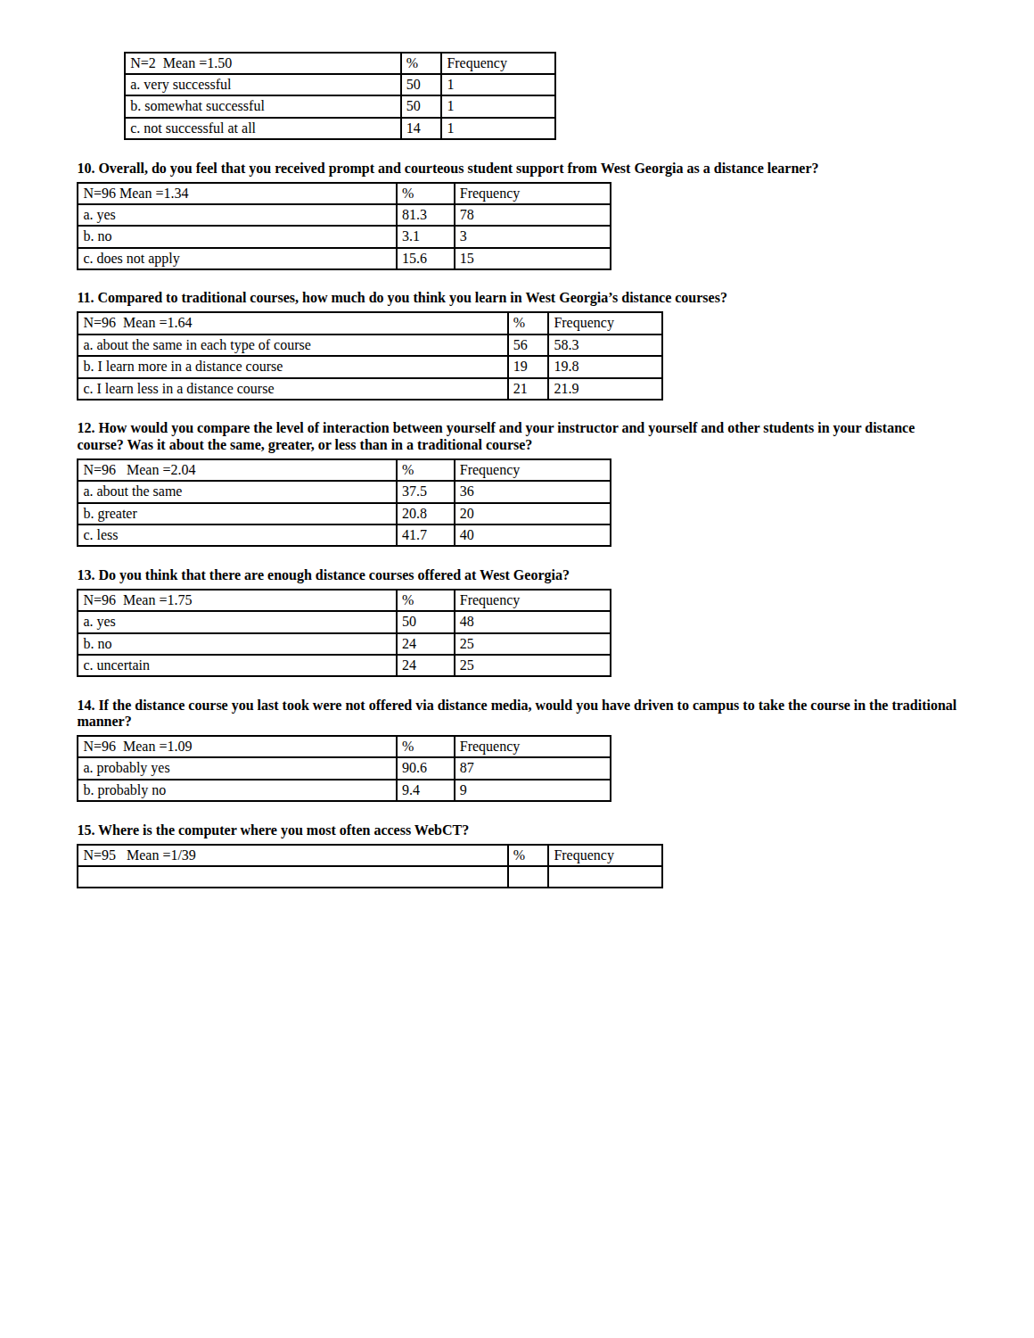| N=2 Mean =1.50 | % | Frequency |
| a. very successful | 50 | 1 |
| b. somewhat successful | 50 | 1 |
| c. not successful at all | 14 | 1 |
10. Overall, do you feel that you received prompt and courteous student support from West Georgia as a distance learner?
| N=96 Mean =1.34 | % | Frequency |
| a. yes | 81.3 | 78 |
| b. no | 3.1 | 3 |
| c. does not apply | 15.6 | 15 |
11. Compared to traditional courses, how much do you think you learn in West Georgia’s distance courses?
| N=96 Mean =1.64 | % | Frequency |
| a. about the same in each type of course | 56 | 58.3 |
| b. I learn more in a distance course | 19 | 19.8 |
| c. I learn less in a distance course | 21 | 21.9 |
12. How would you compare the level of interaction between yourself and your instructor and yourself and other students in your distance course? Was it about the same, greater, or less than in a traditional course?
| N=96 Mean =2.04 | % | Frequency |
| a. about the same | 37.5 | 36 |
| b. greater | 20.8 | 20 |
| c. less | 41.7 | 40 |
13. Do you think that there are enough distance courses offered at West Georgia?
| N=96 Mean =1.75 | % | Frequency |
| a. yes | 50 | 48 |
| b. no | 24 | 25 |
| c. uncertain | 24 | 25 |
14. If the distance course you last took were not offered via distance media, would you have driven to campus to take the course in the traditional manner?
| N=96 Mean =1.09 | % | Frequency |
| a. probably yes | 90.6 | 87 |
| b. probably no | 9.4 | 9 |
15. Where is the computer where you most often access WebCT?
| N=95 Mean =1/39 | % | Frequency |